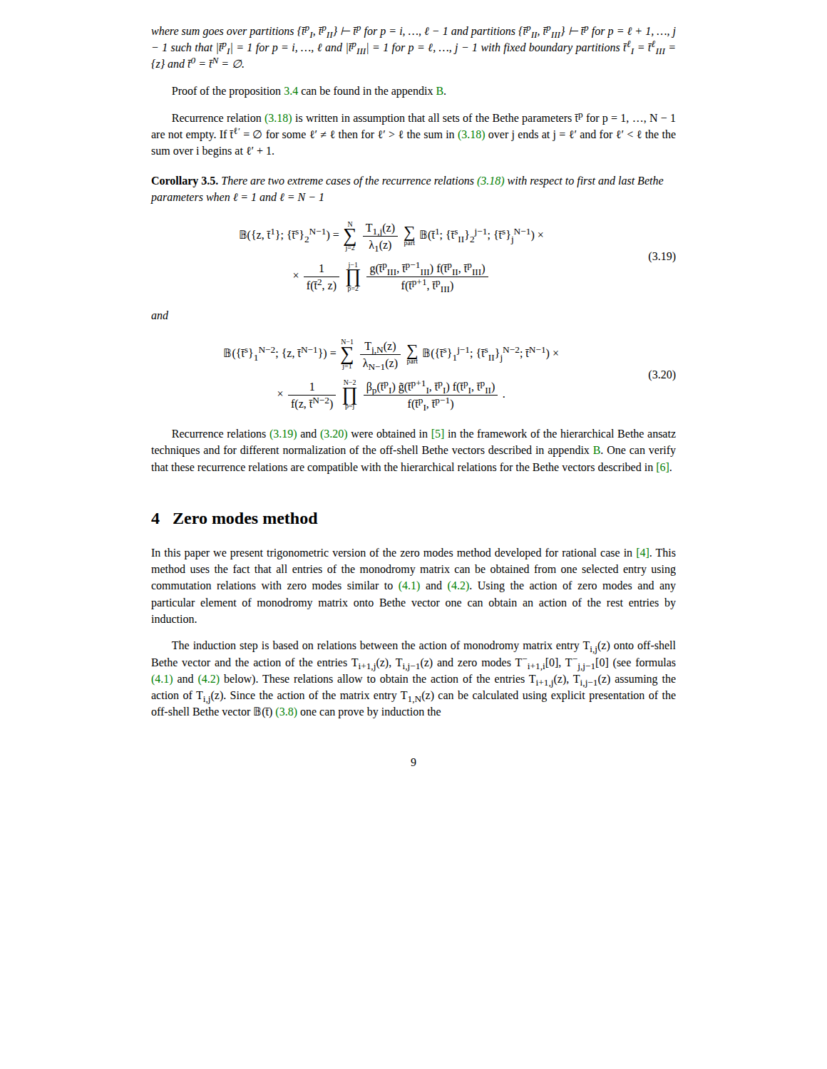where sum goes over partitions {t̄pI, t̄pII} ⊢ t̄p for p = i, …, ℓ − 1 and partitions {t̄pII, t̄pIII} ⊢ t̄p for p = ℓ + 1, …, j − 1 such that |t̄pI| = 1 for p = i, …, ℓ and |t̄pIII| = 1 for p = ℓ, …, j − 1 with fixed boundary partitions t̄ℓI = t̄ℓIII = {z} and t̄0 = t̄N = ∅.
Proof of the proposition 3.4 can be found in the appendix B.
Recurrence relation (3.18) is written in assumption that all sets of the Bethe parameters t̄p for p = 1, …, N − 1 are not empty. If t̄ℓ′ = ∅ for some ℓ′ ≠ ℓ then for ℓ′ > ℓ the sum in (3.18) over j ends at j = ℓ′ and for ℓ′ < ℓ the the sum over i begins at ℓ′ + 1.
Corollary 3.5. There are two extreme cases of the recurrence relations (3.18) with respect to first and last Bethe parameters when ℓ = 1 and ℓ = N − 1
𝔹({z, t̄1}; {t̄s}2N−1) = N∑j=2 T1,j(z) λ1(z) ∑part 𝔹(t̄1; {t̄sII}2j−1; {t̄s}jN−1) ×
× 1 f(t̄2, z) j−1∏p=2 g(t̄pIII, t̄p−1III) f(t̄pII, t̄pIII) f(t̄p+1, t̄pIII)
(3.19)
and
𝔹({t̄s}1N−2; {z, t̄N−1}) = N−1∑j=1 Tj,N(z) λN−1(z) ∑part 𝔹({t̄s}1j−1; {t̄sII}jN−2; t̄N−1) ×
× 1 f(z, t̄N−2) N−2∏p=j βp(t̄pI) g̃(t̄p+1I, t̄pI) f(t̄pI, t̄pII) f(t̄pI, t̄p−1) .
(3.20)
Recurrence relations (3.19) and (3.20) were obtained in [5] in the framework of the hierarchical Bethe ansatz techniques and for different normalization of the off-shell Bethe vectors described in appendix B. One can verify that these recurrence relations are compatible with the hierarchical relations for the Bethe vectors described in [6].
4 Zero modes method
In this paper we present trigonometric version of the zero modes method developed for rational case in [4]. This method uses the fact that all entries of the monodromy matrix can be obtained from one selected entry using commutation relations with zero modes similar to (4.1) and (4.2). Using the action of zero modes and any particular element of monodromy matrix onto Bethe vector one can obtain an action of the rest entries by induction.
The induction step is based on relations between the action of monodromy matrix entry Ti,j(z) onto off-shell Bethe vector and the action of the entries Ti+1,j(z), Ti,j−1(z) and zero modes T−i+1,i[0], T−j,j−1[0] (see formulas (4.1) and (4.2) below). These relations allow to obtain the action of the entries Ti+1,j(z), Ti,j−1(z) assuming the action of Ti,j(z). Since the action of the matrix entry T1,N(z) can be calculated using explicit presentation of the off-shell Bethe vector 𝔹(t̄) (3.8) one can prove by induction the
9